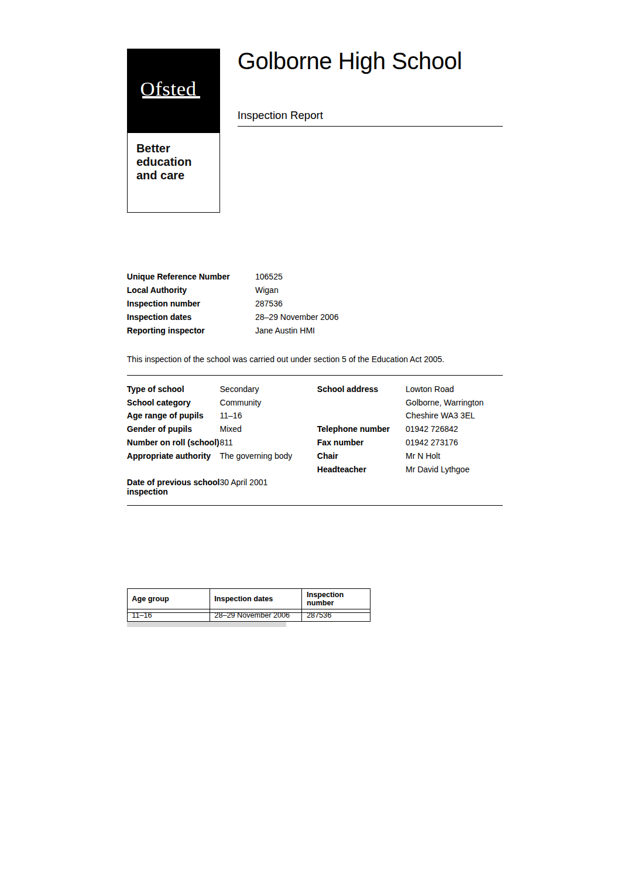Ofsted
Better
education
and care
Golborne High School
Inspection Report
| Unique Reference Number | 106525 |
| Local Authority | Wigan |
| Inspection number | 287536 |
| Inspection dates | 28–29 November 2006 |
| Reporting inspector | Jane Austin HMI |
This inspection of the school was carried out under section 5 of the Education Act 2005.
| Type of school | Secondary | School address | Lowton Road |
| School category | Community | | Golborne, Warrington |
| Age range of pupils | 11–16 | | Cheshire WA3 3EL |
| Gender of pupils | Mixed | Telephone number | 01942 726842 |
| Number on roll (school) | 811 | Fax number | 01942 273176 |
| Appropriate authority | The governing body | Chair | Mr N Holt |
| | | Headteacher | Mr David Lythgoe |
| Date of previous school inspection | 30 April 2001 | | |
| Age group | Inspection dates | Inspection number |
| --- | --- | --- |
| 11–16 | 28–29 November 2006 | 287536 |